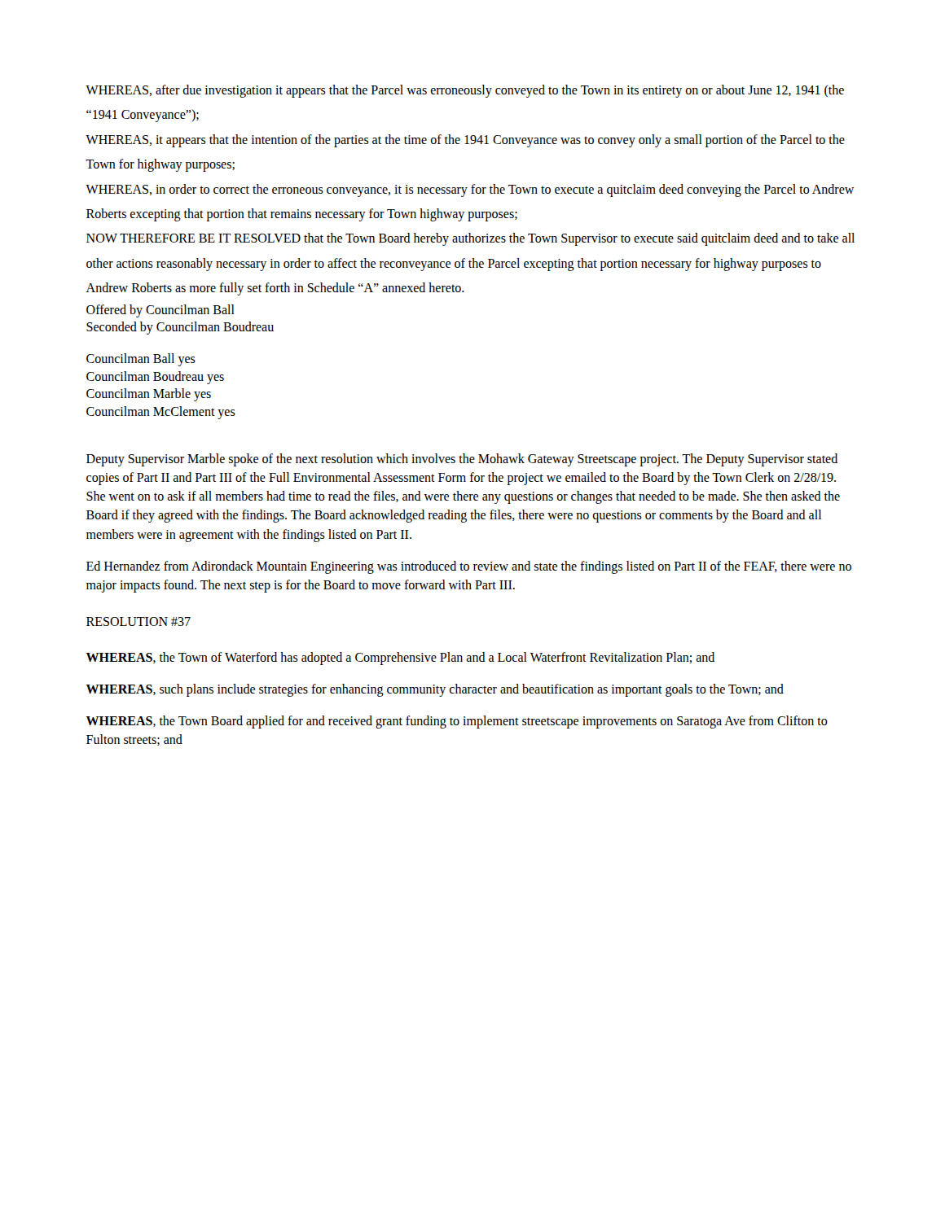WHEREAS, after due investigation it appears that the Parcel was erroneously conveyed to the Town in its entirety on or about June 12, 1941 (the “1941 Conveyance”);
WHEREAS, it appears that the intention of the parties at the time of the 1941 Conveyance was to convey only a small portion of the Parcel to the Town for highway purposes;
WHEREAS, in order to correct the erroneous conveyance, it is necessary for the Town to execute a quitclaim deed conveying the Parcel to Andrew Roberts excepting that portion that remains necessary for Town highway purposes;
NOW THEREFORE BE IT RESOLVED that the Town Board hereby authorizes the Town Supervisor to execute said quitclaim deed and to take all other actions reasonably necessary in order to affect the reconveyance of the Parcel excepting that portion necessary for highway purposes to Andrew Roberts as more fully set forth in Schedule “A” annexed hereto.
Offered by Councilman Ball
Seconded by Councilman Boudreau
Councilman Ball yes
Councilman Boudreau yes
Councilman Marble yes
Councilman McClement yes
Deputy Supervisor Marble spoke of the next resolution which involves the Mohawk Gateway Streetscape project. The Deputy Supervisor stated copies of Part II and Part III of the Full Environmental Assessment Form for the project we emailed to the Board by the Town Clerk on 2/28/19. She went on to ask if all members had time to read the files, and were there any questions or changes that needed to be made. She then asked the Board if they agreed with the findings. The Board acknowledged reading the files, there were no questions or comments by the Board and all members were in agreement with the findings listed on Part II.
Ed Hernandez from Adirondack Mountain Engineering was introduced to review and state the findings listed on Part II of the FEAF, there were no major impacts found. The next step is for the Board to move forward with Part III.
RESOLUTION #37
WHEREAS, the Town of Waterford has adopted a Comprehensive Plan and a Local Waterfront Revitalization Plan; and
WHEREAS, such plans include strategies for enhancing community character and beautification as important goals to the Town; and
WHEREAS, the Town Board applied for and received grant funding to implement streetscape improvements on Saratoga Ave from Clifton to Fulton streets; and